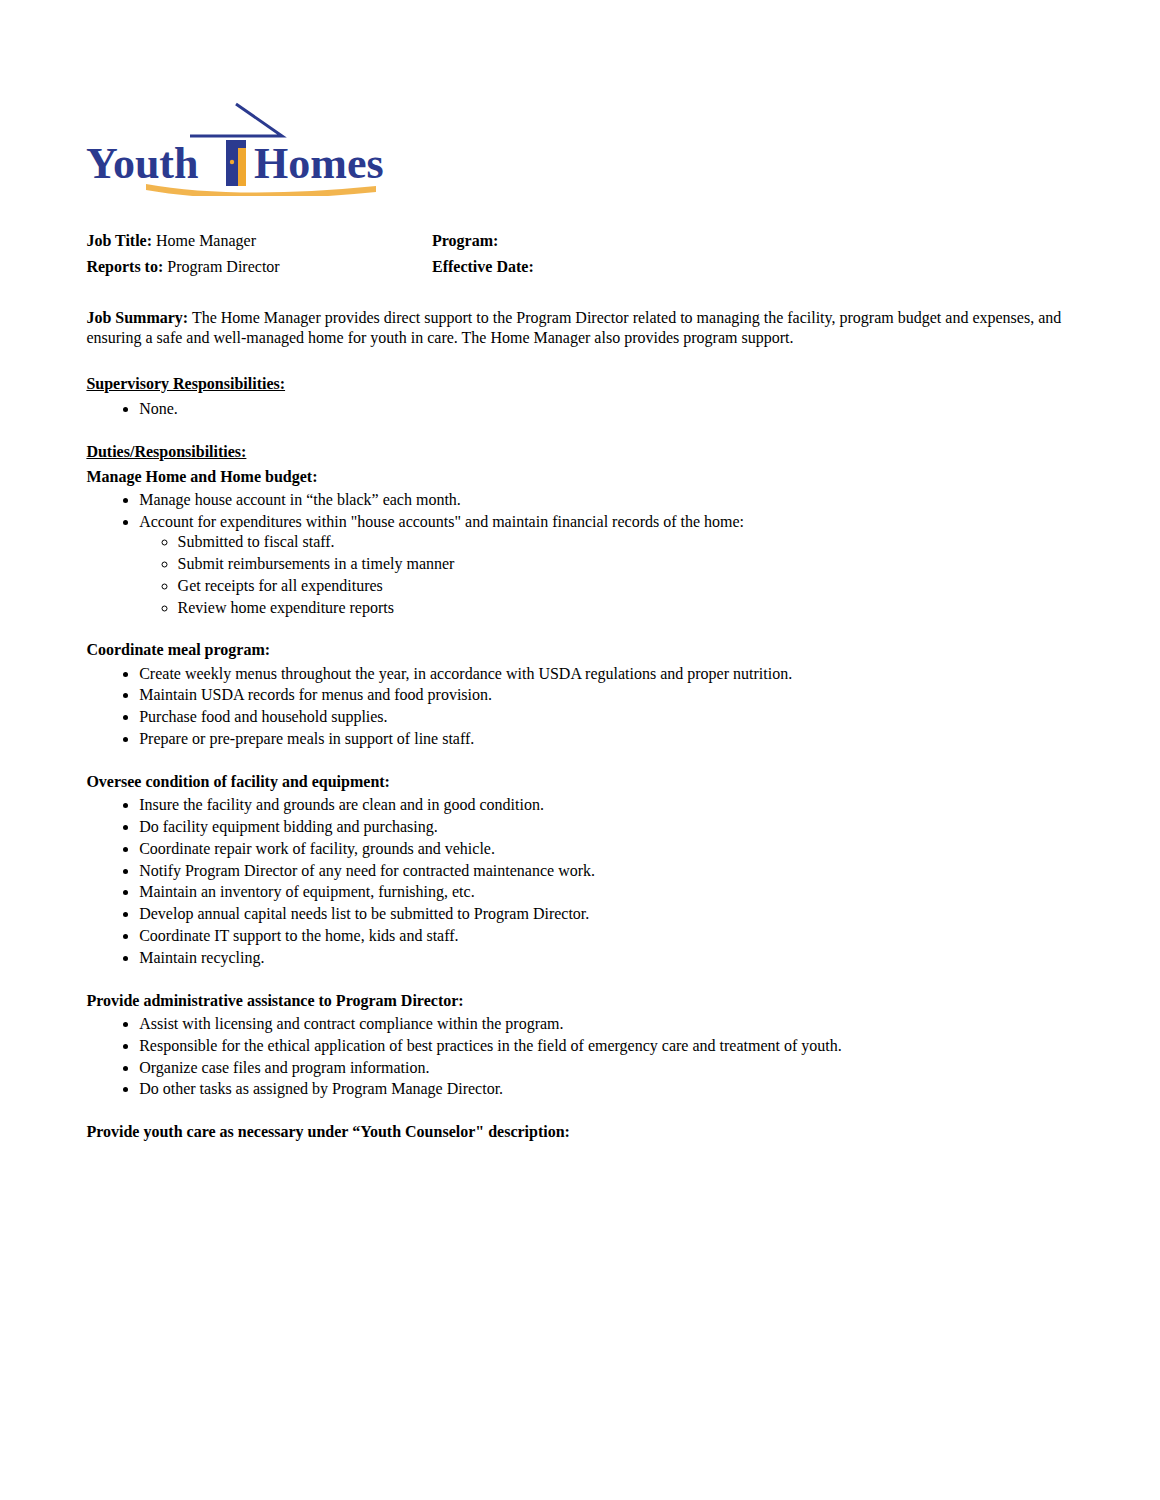Youth Homes
| Job Title: Home Manager | Program: |
| Reports to: Program Director | Effective Date: |
Job Summary: The Home Manager provides direct support to the Program Director related to managing the facility, program budget and expenses, and ensuring a safe and well-managed home for youth in care. The Home Manager also provides program support.
Supervisory Responsibilities:
None.
Duties/Responsibilities:
Manage Home and Home budget:
Manage house account in “the black” each month.
Account for expenditures within "house accounts" and maintain financial records of the home:
Submitted to fiscal staff.
Submit reimbursements in a timely manner
Get receipts for all expenditures
Review home expenditure reports
Coordinate meal program:
Create weekly menus throughout the year, in accordance with USDA regulations and proper nutrition.
Maintain USDA records for menus and food provision.
Purchase food and household supplies.
Prepare or pre-prepare meals in support of line staff.
Oversee condition of facility and equipment:
Insure the facility and grounds are clean and in good condition.
Do facility equipment bidding and purchasing.
Coordinate repair work of facility, grounds and vehicle.
Notify Program Director of any need for contracted maintenance work.
Maintain an inventory of equipment, furnishing, etc.
Develop annual capital needs list to be submitted to Program Director.
Coordinate IT support to the home, kids and staff.
Maintain recycling.
Provide administrative assistance to Program Director:
Assist with licensing and contract compliance within the program.
Responsible for the ethical application of best practices in the field of emergency care and treatment of youth.
Organize case files and program information.
Do other tasks as assigned by Program Manage Director.
Provide youth care as necessary under “Youth Counselor" description: